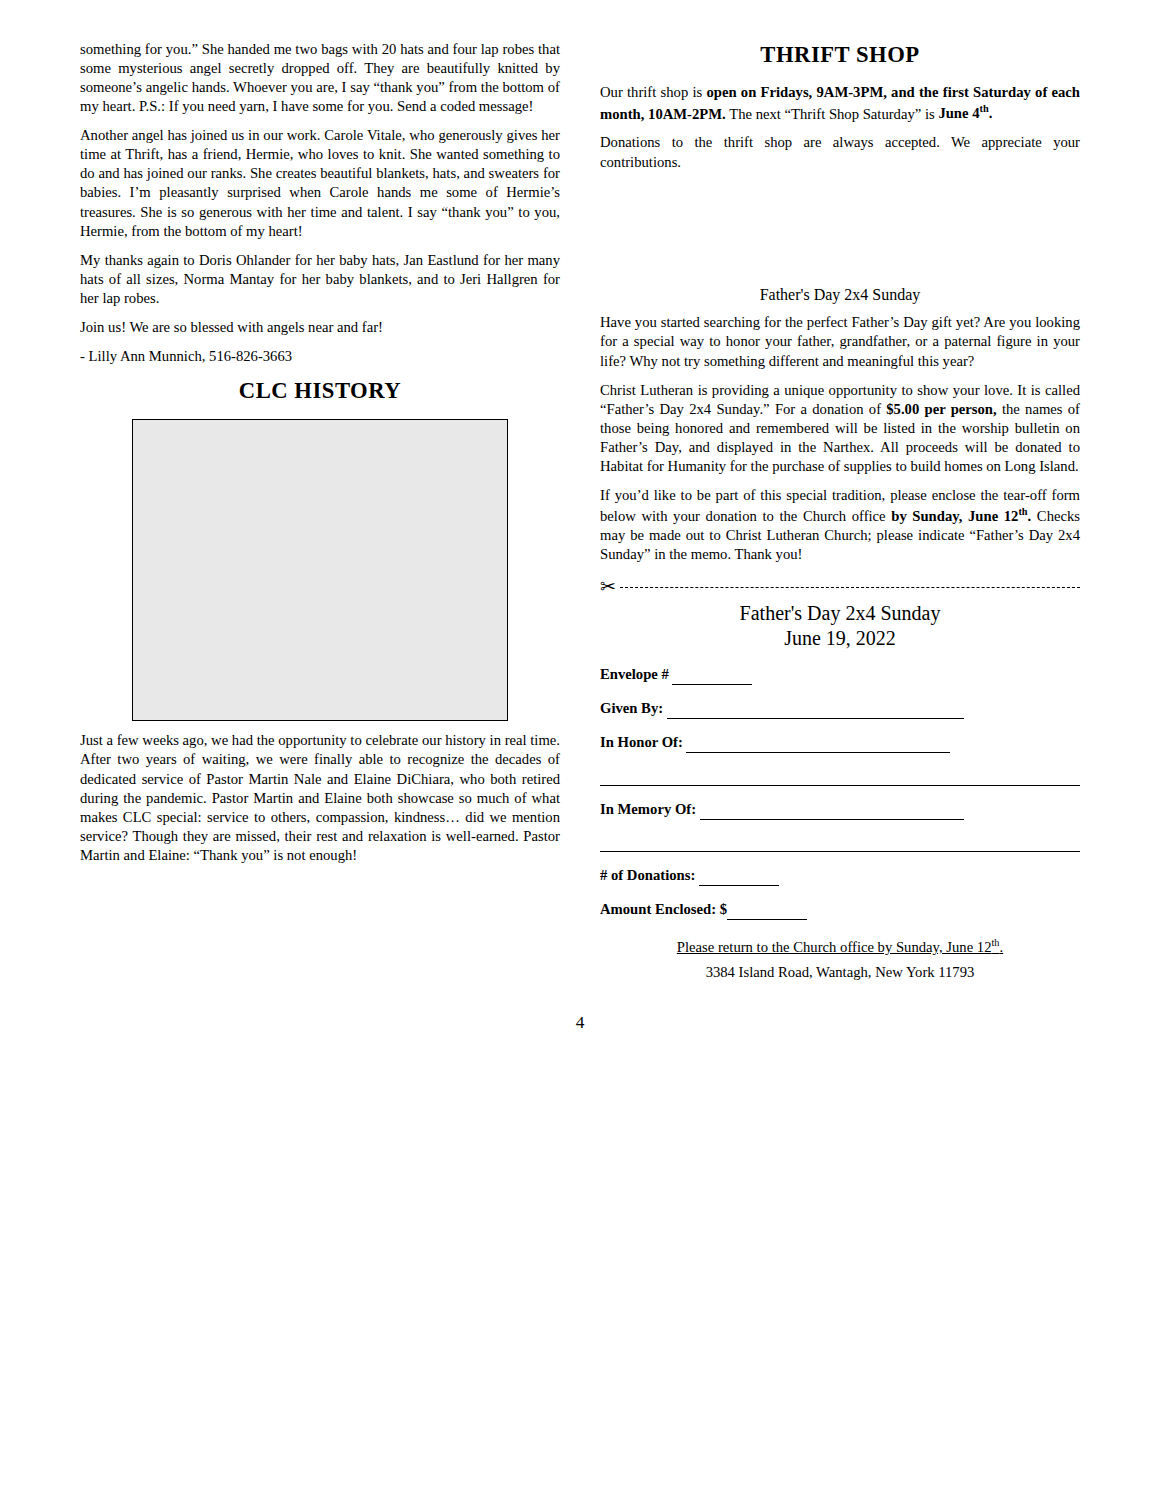something for you.” She handed me two bags with 20 hats and four lap robes that some mysterious angel secretly dropped off. They are beautifully knitted by someone’s angelic hands. Whoever you are, I say “thank you” from the bottom of my heart. P.S.: If you need yarn, I have some for you. Send a coded message!
Another angel has joined us in our work. Carole Vitale, who generously gives her time at Thrift, has a friend, Hermie, who loves to knit. She wanted something to do and has joined our ranks. She creates beautiful blankets, hats, and sweaters for babies. I’m pleasantly surprised when Carole hands me some of Hermie’s treasures. She is so generous with her time and talent. I say “thank you” to you, Hermie, from the bottom of my heart!
My thanks again to Doris Ohlander for her baby hats, Jan Eastlund for her many hats of all sizes, Norma Mantay for her baby blankets, and to Jeri Hallgren for her lap robes.
Join us! We are so blessed with angels near and far!
- Lilly Ann Munnich, 516-826-3663
CLC HISTORY
Just a few weeks ago, we had the opportunity to celebrate our history in real time. After two years of waiting, we were finally able to recognize the decades of dedicated service of Pastor Martin Nale and Elaine DiChiara, who both retired during the pandemic. Pastor Martin and Elaine both showcase so much of what makes CLC special: service to others, compassion, kindness… did we mention service? Though they are missed, their rest and relaxation is well-earned. Pastor Martin and Elaine: “Thank you” is not enough!
THRIFT SHOP
Our thrift shop is open on Fridays, 9AM-3PM, and the first Saturday of each month, 10AM-2PM. The next “Thrift Shop Saturday” is June 4th.
Donations to the thrift shop are always accepted. We appreciate your contributions.
Father's Day 2x4 Sunday
Have you started searching for the perfect Father’s Day gift yet? Are you looking for a special way to honor your father, grandfather, or a paternal figure in your life? Why not try something different and meaningful this year?
Christ Lutheran is providing a unique opportunity to show your love. It is called “Father’s Day 2x4 Sunday.” For a donation of $5.00 per person, the names of those being honored and remembered will be listed in the worship bulletin on Father’s Day, and displayed in the Narthex. All proceeds will be donated to Habitat for Humanity for the purchase of supplies to build homes on Long Island.
If you’d like to be part of this special tradition, please enclose the tear-off form below with your donation to the Church office by Sunday, June 12th. Checks may be made out to Christ Lutheran Church; please indicate “Father’s Day 2x4 Sunday” in the memo. Thank you!
✂
Father's Day 2x4 Sunday
June 19, 2022
Envelope #
Given By:
In Honor Of:
In Memory Of:
# of Donations:
Amount Enclosed: $
Please return to the Church office by Sunday, June 12th.
3384 Island Road, Wantagh, New York 11793
4